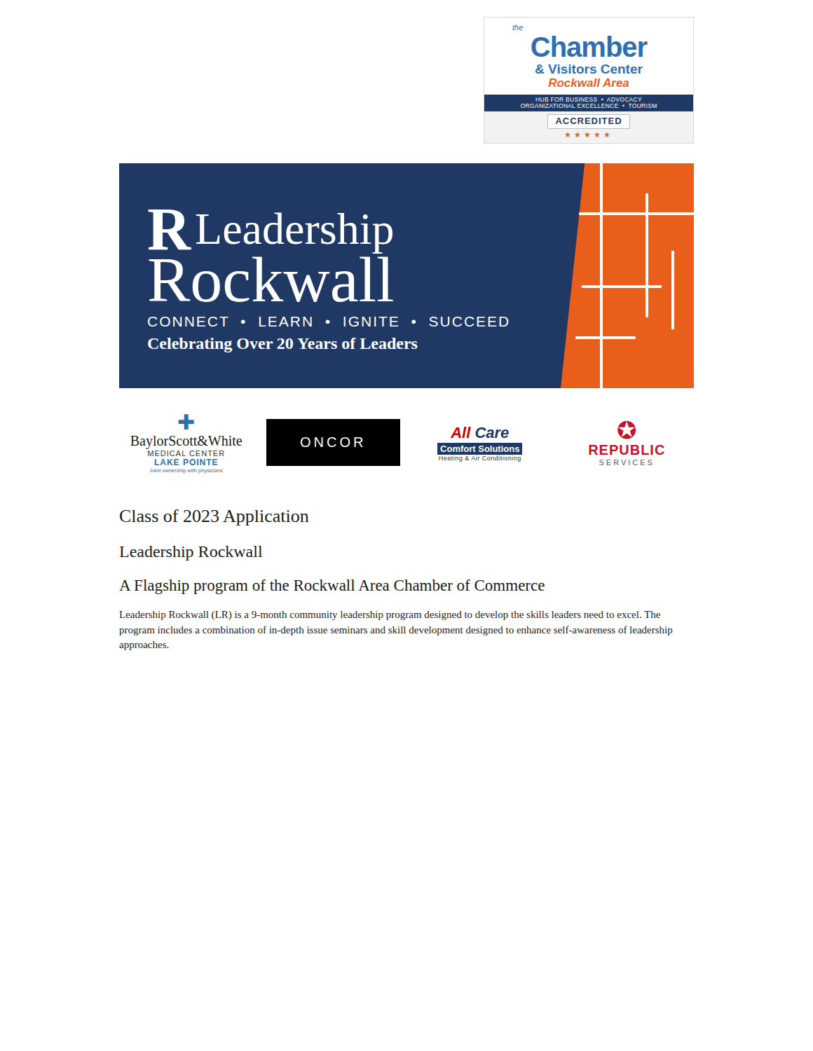the
Chamber
& Visitors Center
Rockwall Area
HUB FOR BUSINESS • ADVOCACY
ORGANIZATIONAL EXCELLENCE • TOURISM
ACCREDITED
★★★★★
RLeadership
Rockwall
CONNECT • LEARN • IGNITE • SUCCEED
Celebrating Over 20 Years of Leaders
✚
BaylorScott&White
MEDICAL CENTER
LAKE POINTE
Joint ownership with physicians
ONCOR
All Care
Comfort Solutions
Heating & Air Conditioning
✪
REPUBLIC
SERVICES
Class of 2023 Application
Leadership Rockwall
A Flagship program of the Rockwall Area Chamber of Commerce
Leadership Rockwall (LR) is a 9-month community leadership program designed to develop the skills leaders need to excel. The program includes a combination of in-depth issue seminars and skill development designed to enhance self-awareness of leadership approaches.